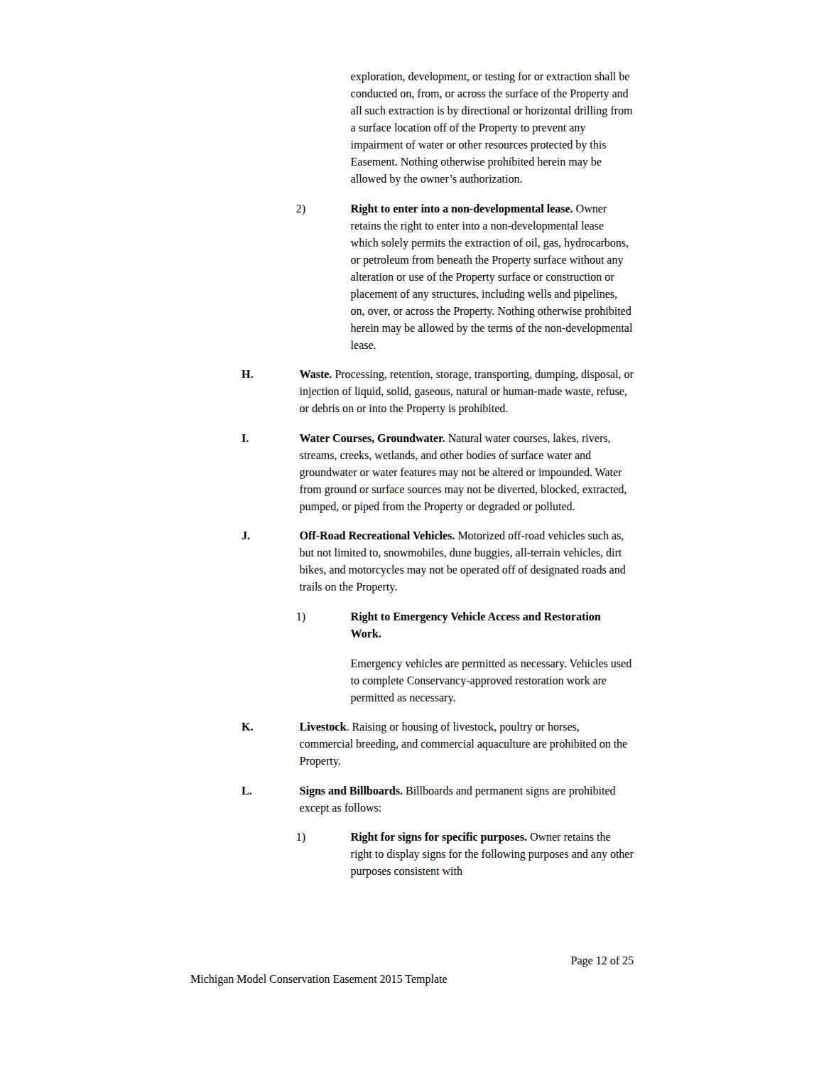exploration, development, or testing for or extraction shall be conducted on, from, or across the surface of the Property and all such extraction is by directional or horizontal drilling from a surface location off of the Property to prevent any impairment of water or other resources protected by this Easement. Nothing otherwise prohibited herein may be allowed by the owner’s authorization.
2)
Right to enter into a non-developmental lease. Owner retains the right to enter into a non-developmental lease which solely permits the extraction of oil, gas, hydrocarbons, or petroleum from beneath the Property surface without any alteration or use of the Property surface or construction or placement of any structures, including wells and pipelines, on, over, or across the Property. Nothing otherwise prohibited herein may be allowed by the terms of the non-developmental lease.
H.
Waste. Processing, retention, storage, transporting, dumping, disposal, or injection of liquid, solid, gaseous, natural or human-made waste, refuse, or debris on or into the Property is prohibited.
I.
Water Courses, Groundwater. Natural water courses, lakes, rivers, streams, creeks, wetlands, and other bodies of surface water and groundwater or water features may not be altered or impounded. Water from ground or surface sources may not be diverted, blocked, extracted, pumped, or piped from the Property or degraded or polluted.
J.
Off-Road Recreational Vehicles. Motorized off-road vehicles such as, but not limited to, snowmobiles, dune buggies, all-terrain vehicles, dirt bikes, and motorcycles may not be operated off of designated roads and trails on the Property.
1)
Right to Emergency Vehicle Access and Restoration Work.
Emergency vehicles are permitted as necessary. Vehicles used to complete Conservancy-approved restoration work are permitted as necessary.
K.
Livestock. Raising or housing of livestock, poultry or horses, commercial breeding, and commercial aquaculture are prohibited on the Property.
L.
Signs and Billboards. Billboards and permanent signs are prohibited except as follows:
1)
Right for signs for specific purposes. Owner retains the right to display signs for the following purposes and any other purposes consistent with
Page 12 of 25
Michigan Model Conservation Easement 2015 Template